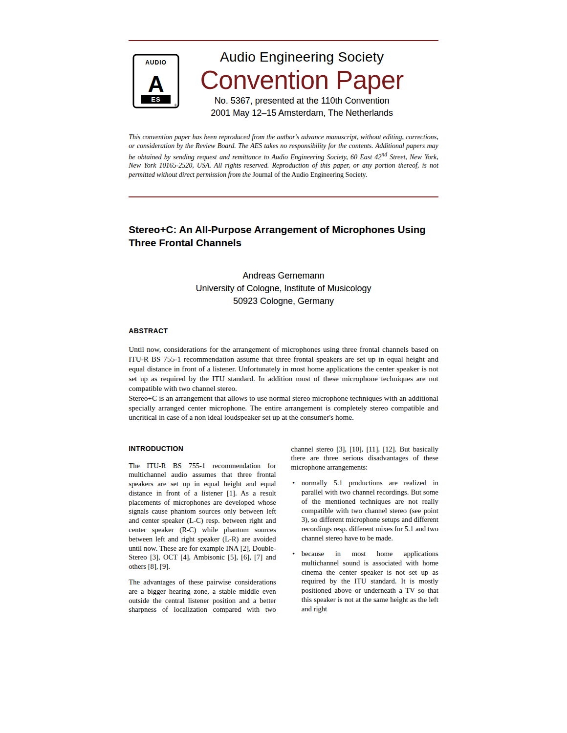AUDIO A ES ®
Audio Engineering Society
Convention Paper
No. 5367, presented at the 110th Convention
2001 May 12–15 Amsterdam, The Netherlands
This convention paper has been reproduced from the author's advance manuscript, without editing, corrections, or consideration by the Review Board. The AES takes no responsibility for the contents. Additional papers may be obtained by sending request and remittance to Audio Engineering Society, 60 East 42nd Street, New York, New York 10165-2520, USA. All rights reserved. Reproduction of this paper, or any portion thereof, is not permitted without direct permission from the Journal of the Audio Engineering Society.
Stereo+C: An All-Purpose Arrangement of Microphones Using Three Frontal Channels
Andreas Gernemann
University of Cologne, Institute of Musicology
50923 Cologne, Germany
ABSTRACT
Until now, considerations for the arrangement of microphones using three frontal channels based on ITU-R BS 755-1 recommendation assume that three frontal speakers are set up in equal height and equal distance in front of a listener. Unfortunately in most home applications the center speaker is not set up as required by the ITU standard. In addition most of these microphone techniques are not compatible with two channel stereo.
Stereo+C is an arrangement that allows to use normal stereo microphone techniques with an additional specially arranged center microphone. The entire arrangement is completely stereo compatible and uncritical in case of a non ideal loudspeaker set up at the consumer's home.
INTRODUCTION
The ITU-R BS 755-1 recommendation for multichannel audio assumes that three frontal speakers are set up in equal height and equal distance in front of a listener [1]. As a result placements of microphones are developed whose signals cause phantom sources only between left and center speaker (L-C) resp. between right and center speaker (R-C) while phantom sources between left and right speaker (L-R) are avoided until now. These are for example INA [2], Double-Stereo [3], OCT [4], Ambisonic [5], [6], [7] and others [8], [9].
The advantages of these pairwise considerations are a bigger hearing zone, a stable middle even outside the central listener position and a better sharpness of localization compared with two channel stereo [3], [10], [11], [12]. But basically there are three serious disadvantages of these microphone arrangements:
normally 5.1 productions are realized in parallel with two channel recordings. But some of the mentioned techniques are not really compatible with two channel stereo (see point 3), so different microphone setups and different recordings resp. different mixes for 5.1 and two channel stereo have to be made.
because in most home applications multichannel sound is associated with home cinema the center speaker is not set up as required by the ITU standard. It is mostly positioned above or underneath a TV so that this speaker is not at the same height as the left and right